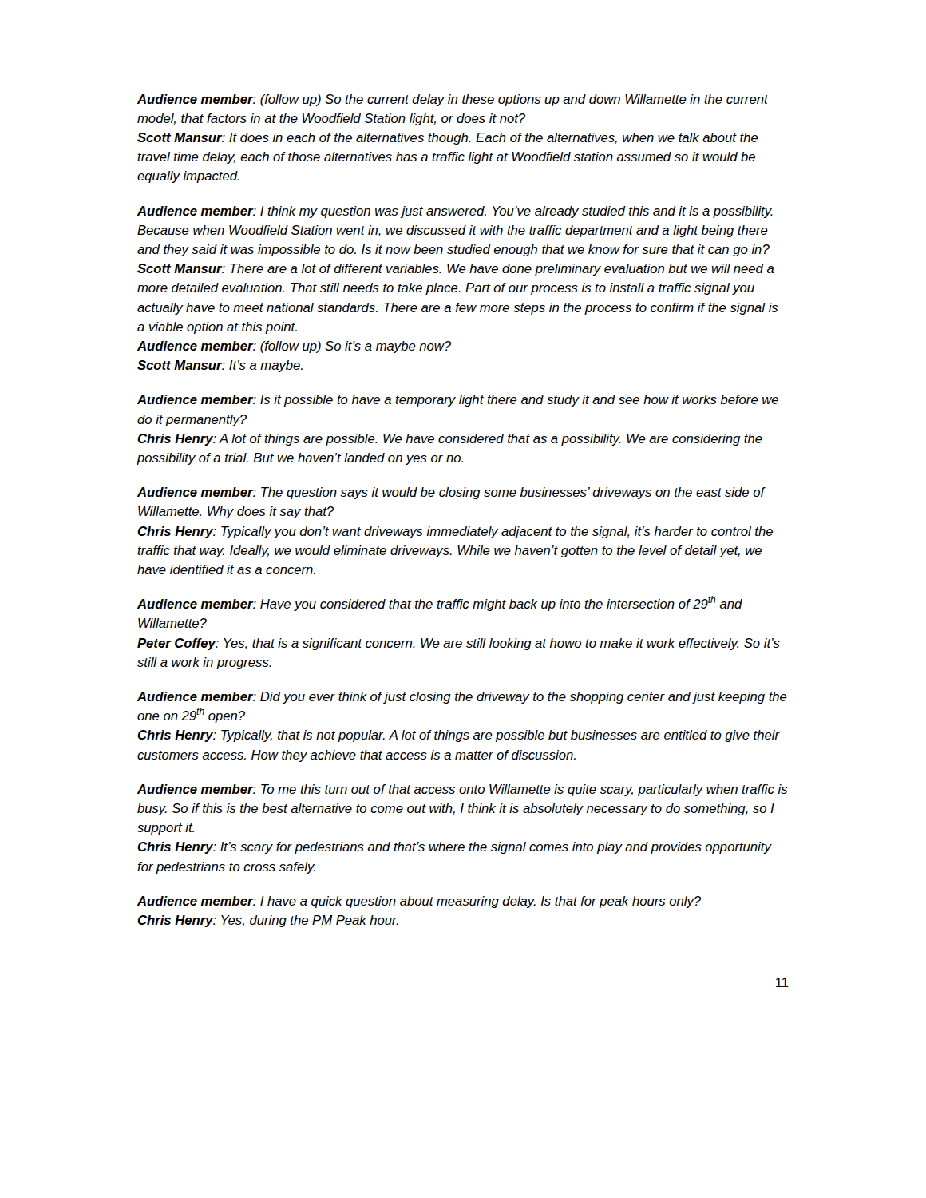Audience member: (follow up) So the current delay in these options up and down Willamette in the current model, that factors in at the Woodfield Station light, or does it not?
Scott Mansur: It does in each of the alternatives though. Each of the alternatives, when we talk about the travel time delay, each of those alternatives has a traffic light at Woodfield station assumed so it would be equally impacted.
Audience member: I think my question was just answered. You’ve already studied this and it is a possibility. Because when Woodfield Station went in, we discussed it with the traffic department and a light being there and they said it was impossible to do. Is it now been studied enough that we know for sure that it can go in?
Scott Mansur: There are a lot of different variables. We have done preliminary evaluation but we will need a more detailed evaluation. That still needs to take place. Part of our process is to install a traffic signal you actually have to meet national standards. There are a few more steps in the process to confirm if the signal is a viable option at this point.
Audience member: (follow up) So it’s a maybe now?
Scott Mansur: It’s a maybe.
Audience member: Is it possible to have a temporary light there and study it and see how it works before we do it permanently?
Chris Henry: A lot of things are possible. We have considered that as a possibility. We are considering the possibility of a trial. But we haven’t landed on yes or no.
Audience member: The question says it would be closing some businesses’ driveways on the east side of Willamette. Why does it say that?
Chris Henry: Typically you don’t want driveways immediately adjacent to the signal, it’s harder to control the traffic that way. Ideally, we would eliminate driveways. While we haven’t gotten to the level of detail yet, we have identified it as a concern.
Audience member: Have you considered that the traffic might back up into the intersection of 29th and Willamette?
Peter Coffey: Yes, that is a significant concern. We are still looking at howo to make it work effectively. So it’s still a work in progress.
Audience member: Did you ever think of just closing the driveway to the shopping center and just keeping the one on 29th open?
Chris Henry: Typically, that is not popular. A lot of things are possible but businesses are entitled to give their customers access. How they achieve that access is a matter of discussion.
Audience member: To me this turn out of that access onto Willamette is quite scary, particularly when traffic is busy. So if this is the best alternative to come out with, I think it is absolutely necessary to do something, so I support it.
Chris Henry: It’s scary for pedestrians and that’s where the signal comes into play and provides opportunity for pedestrians to cross safely.
Audience member: I have a quick question about measuring delay. Is that for peak hours only?
Chris Henry: Yes, during the PM Peak hour.
11